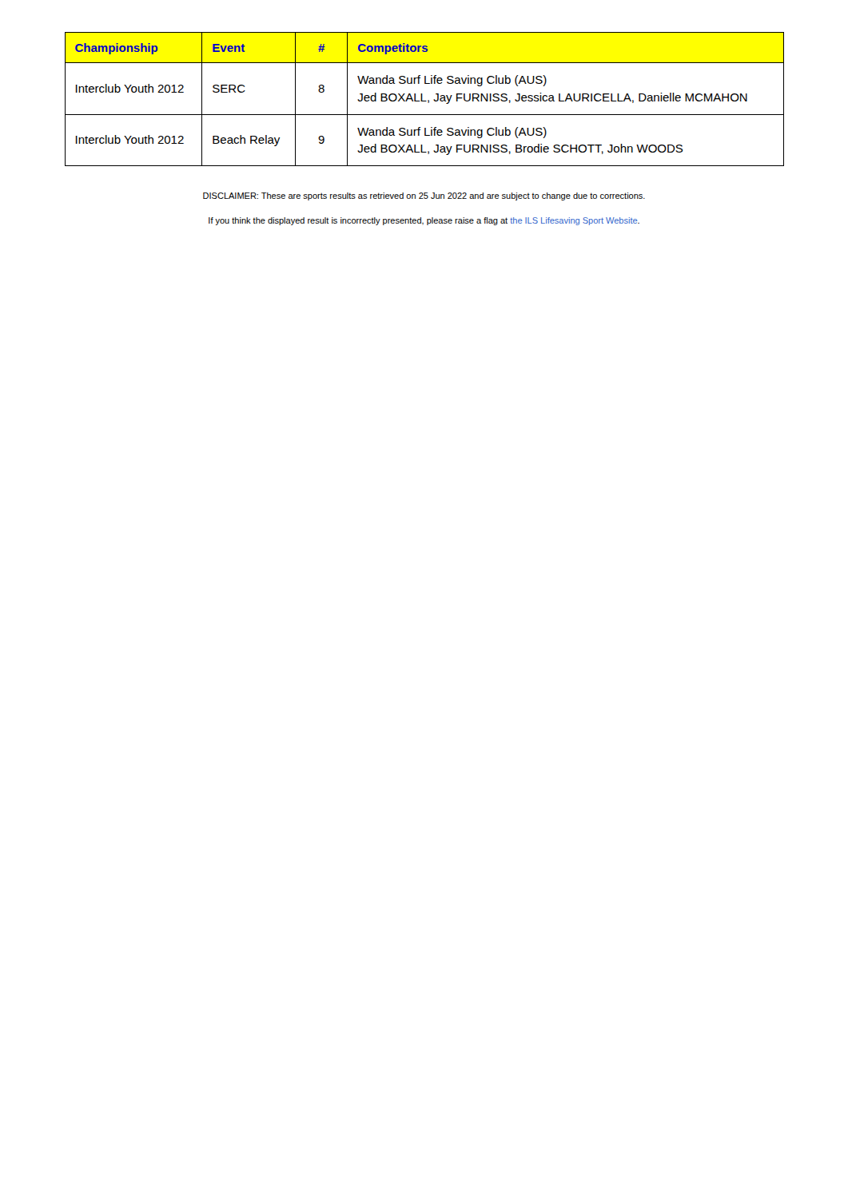| Championship | Event | # | Competitors |
| --- | --- | --- | --- |
| Interclub Youth 2012 | SERC | 8 | Wanda Surf Life Saving Club (AUS) Jed BOXALL, Jay FURNISS, Jessica LAURICELLA, Danielle MCMAHON |
| Interclub Youth 2012 | Beach Relay | 9 | Wanda Surf Life Saving Club (AUS) Jed BOXALL, Jay FURNISS, Brodie SCHOTT, John WOODS |
DISCLAIMER: These are sports results as retrieved on 25 Jun 2022 and are subject to change due to corrections.
If you think the displayed result is incorrectly presented, please raise a flag at the ILS Lifesaving Sport Website.